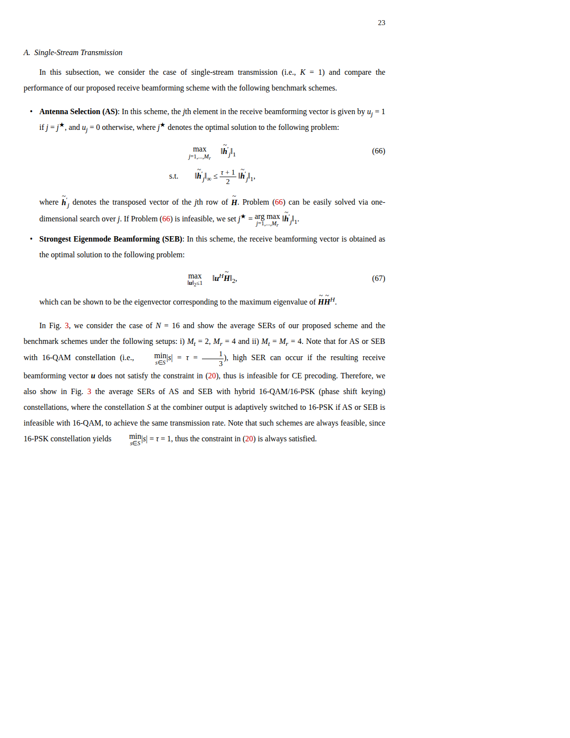23
A. Single-Stream Transmission
In this subsection, we consider the case of single-stream transmission (i.e., K = 1) and compare the performance of our proposed receive beamforming scheme with the following benchmark schemes.
Antenna Selection (AS): In this scheme, the jth element in the receive beamforming vector is given by uj = 1 if j = j★, and uj = 0 otherwise, where j★ denotes the optimal solution to the following problem:
max j=1,...,Mr ‖h′j‖1 (66)
s.t. ‖h′j‖∞ ≤ τ + 12 ‖h′j‖1,
where h′j denotes the transposed vector of the jth row of H. Problem (66) can be easily solved via one-dimensional search over j. If Problem (66) is infeasible, we set j★ = arg max j=1,...,Mr ‖h′j‖1.
Strongest Eigenmode Beamforming (SEB): In this scheme, the receive beamforming vector is obtained as the optimal solution to the following problem:
max ‖u‖2≤1 ‖uHH‖2, (67)
which can be shown to be the eigenvector corresponding to the maximum eigenvalue of HHH.
In Fig. 3, we consider the case of N = 16 and show the average SERs of our proposed scheme and the benchmark schemes under the following setups: i) Mt = 2, Mr = 4 and ii) Mt = Mr = 4. Note that for AS or SEB with 16-QAM constellation (i.e., min s∈S|s| = τ = 13), high SER can occur if the resulting receive beamforming vector u does not satisfy the constraint in (20), thus is infeasible for CE precoding. Therefore, we also show in Fig. 3 the average SERs of AS and SEB with hybrid 16-QAM/16-PSK (phase shift keying) constellations, where the constellation S at the combiner output is adaptively switched to 16-PSK if AS or SEB is infeasible with 16-QAM, to achieve the same transmission rate. Note that such schemes are always feasible, since 16-PSK constellation yields min s∈S|s| = τ = 1, thus the constraint in (20) is always satisfied.